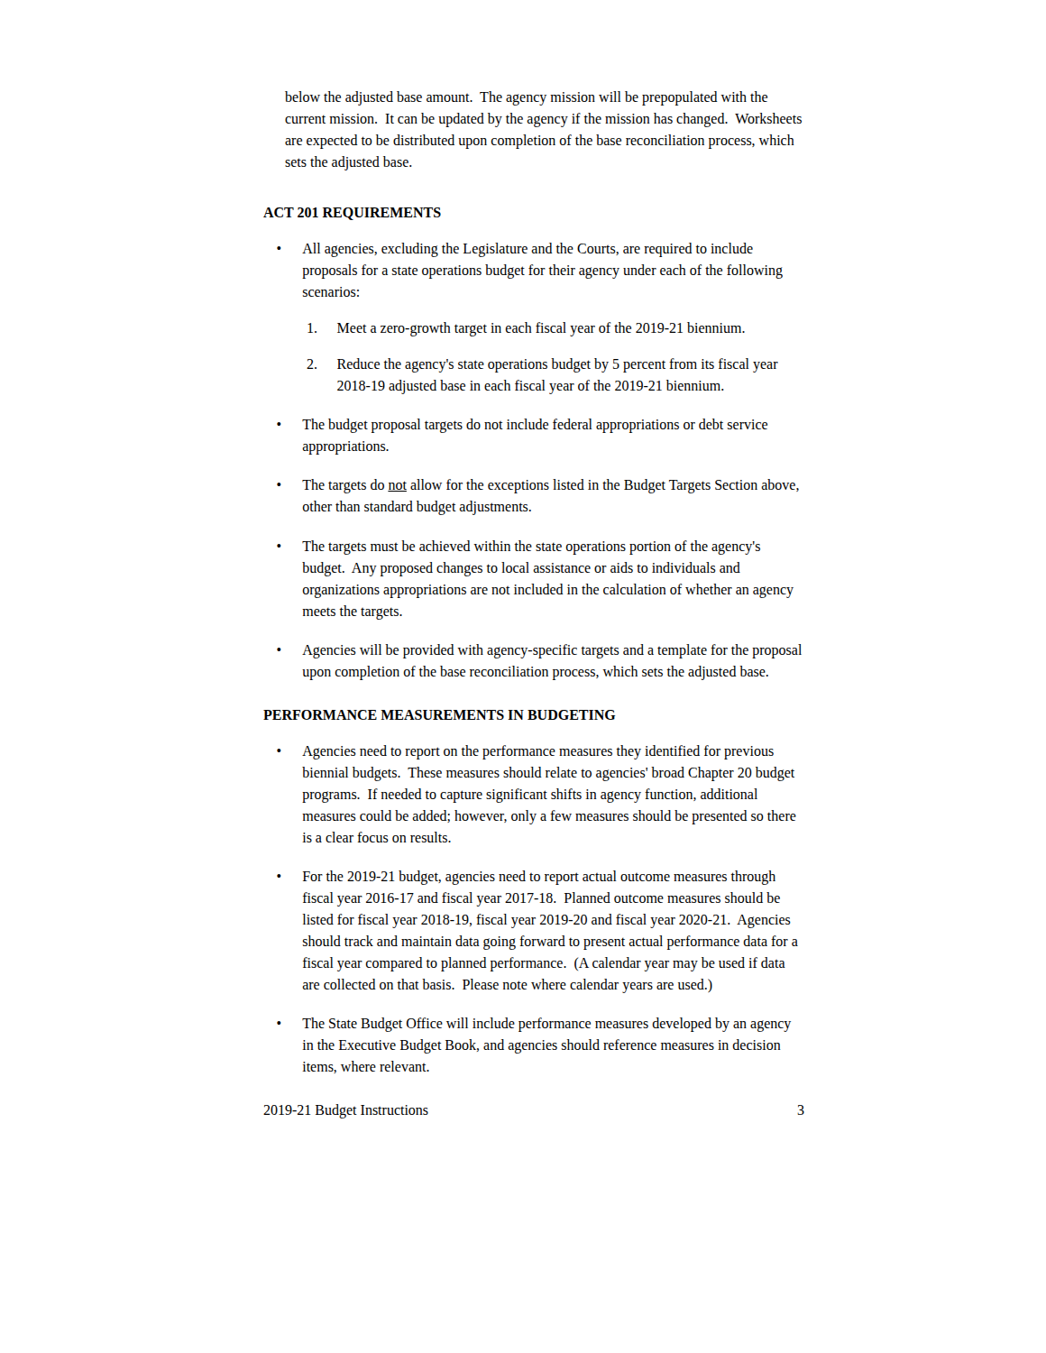below the adjusted base amount. The agency mission will be prepopulated with the current mission. It can be updated by the agency if the mission has changed. Worksheets are expected to be distributed upon completion of the base reconciliation process, which sets the adjusted base.
Act 201 Requirements
All agencies, excluding the Legislature and the Courts, are required to include proposals for a state operations budget for their agency under each of the following scenarios:
Meet a zero-growth target in each fiscal year of the 2019-21 biennium.
Reduce the agency's state operations budget by 5 percent from its fiscal year 2018-19 adjusted base in each fiscal year of the 2019-21 biennium.
The budget proposal targets do not include federal appropriations or debt service appropriations.
The targets do not allow for the exceptions listed in the Budget Targets Section above, other than standard budget adjustments.
The targets must be achieved within the state operations portion of the agency's budget. Any proposed changes to local assistance or aids to individuals and organizations appropriations are not included in the calculation of whether an agency meets the targets.
Agencies will be provided with agency-specific targets and a template for the proposal upon completion of the base reconciliation process, which sets the adjusted base.
Performance Measurements in Budgeting
Agencies need to report on the performance measures they identified for previous biennial budgets. These measures should relate to agencies' broad Chapter 20 budget programs. If needed to capture significant shifts in agency function, additional measures could be added; however, only a few measures should be presented so there is a clear focus on results.
For the 2019-21 budget, agencies need to report actual outcome measures through fiscal year 2016-17 and fiscal year 2017-18. Planned outcome measures should be listed for fiscal year 2018-19, fiscal year 2019-20 and fiscal year 2020-21. Agencies should track and maintain data going forward to present actual performance data for a fiscal year compared to planned performance. (A calendar year may be used if data are collected on that basis. Please note where calendar years are used.)
The State Budget Office will include performance measures developed by an agency in the Executive Budget Book, and agencies should reference measures in decision items, where relevant.
2019-21 Budget Instructions 3